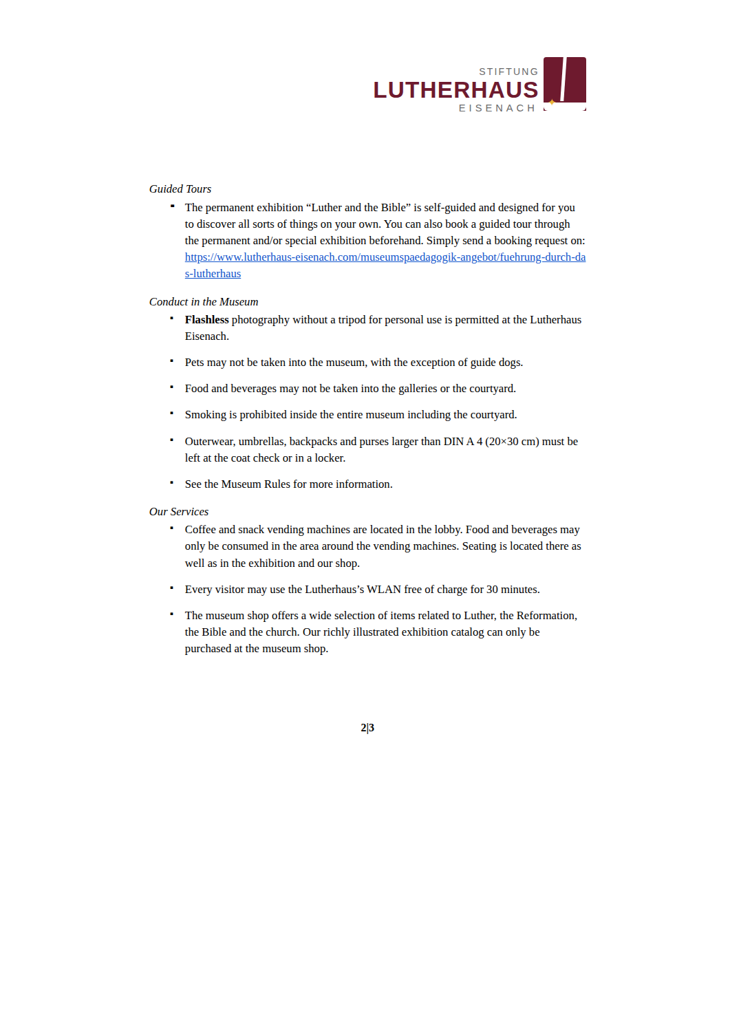STIFTUNG LUTHERHAUS EISENACH
✦
Guided Tours
The permanent exhibition “Luther and the Bible” is self-guided and designed for you to discover all sorts of things on your own. You can also book a guided tour through the permanent and/or special exhibition beforehand. Simply send a booking request on: https://www.lutherhaus-eisenach.com/museumspaedagogik-angebot/fuehrung-durch-das-lutherhaus
Conduct in the Museum
Flashless photography without a tripod for personal use is permitted at the Lutherhaus Eisenach.
Pets may not be taken into the museum, with the exception of guide dogs.
Food and beverages may not be taken into the galleries or the courtyard.
Smoking is prohibited inside the entire museum including the courtyard.
Outerwear, umbrellas, backpacks and purses larger than DIN A 4 (20×30 cm) must be left at the coat check or in a locker.
See the Museum Rules for more information.
Our Services
Coffee and snack vending machines are located in the lobby. Food and beverages may only be consumed in the area around the vending machines. Seating is located there as well as in the exhibition and our shop.
Every visitor may use the Lutherhaus’s WLAN free of charge for 30 minutes.
The museum shop offers a wide selection of items related to Luther, the Reformation, the Bible and the church. Our richly illustrated exhibition catalog can only be purchased at the museum shop.
2|3